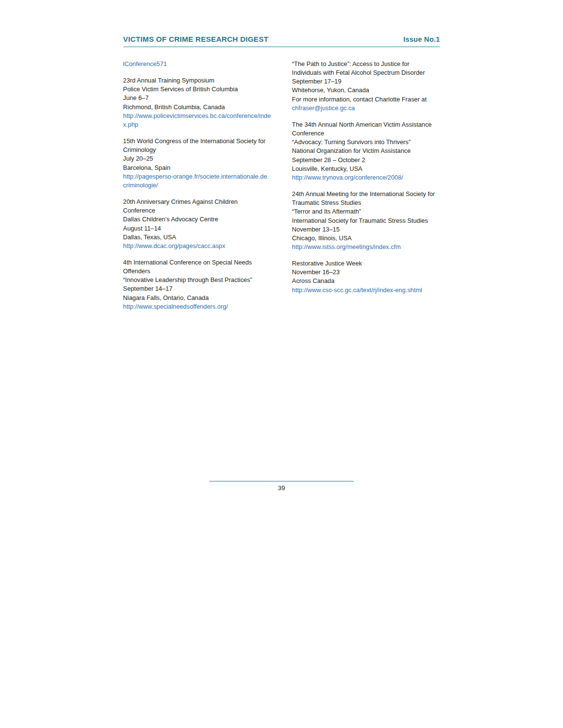Victims of Crime Research Digest
Issue No.1
lConference571
23rd Annual Training Symposium
Police Victim Services of British Columbia
June 6–7
Richmond, British Columbia, Canada
http://www.policevictimservices.bc.ca/conference/index.php
15th World Congress of the International Society for Criminology
July 20–25
Barcelona, Spain
http://pagesperso-orange.fr/societe.internationale.de.criminologie/
20th Anniversary Crimes Against Children Conference
Dallas Children’s Advocacy Centre
August 11–14
Dallas, Texas, USA
http://www.dcac.org/pages/cacc.aspx
4th International Conference on Special Needs Offenders
“Innovative Leadership through Best Practices”
September 14–17
Niagara Falls, Ontario, Canada
http://www.specialneedsoffenders.org/
“The Path to Justice”: Access to Justice for Individuals with Fetal Alcohol Spectrum Disorder
September 17–19
Whitehorse, Yukon, Canada
For more information, contact Charlotte Fraser at
chfraser@justice.gc.ca
The 34th Annual North American Victim Assistance Conference
“Advocacy: Turning Survivors into Thrivers”
National Organization for Victim Assistance
September 28 – October 2
Louisville, Kentucky, USA
http://www.trynova.org/conference/2008/
24th Annual Meeting for the International Society for Traumatic Stress Studies
“Terror and Its Aftermath”
International Society for Traumatic Stress Studies
November 13–15
Chicago, Illinois, USA
http://www.istss.org/meetings/index.cfm
Restorative Justice Week
November 16–23
Across Canada
http://www.csc-scc.gc.ca/text/rj/index-eng.shtml
39